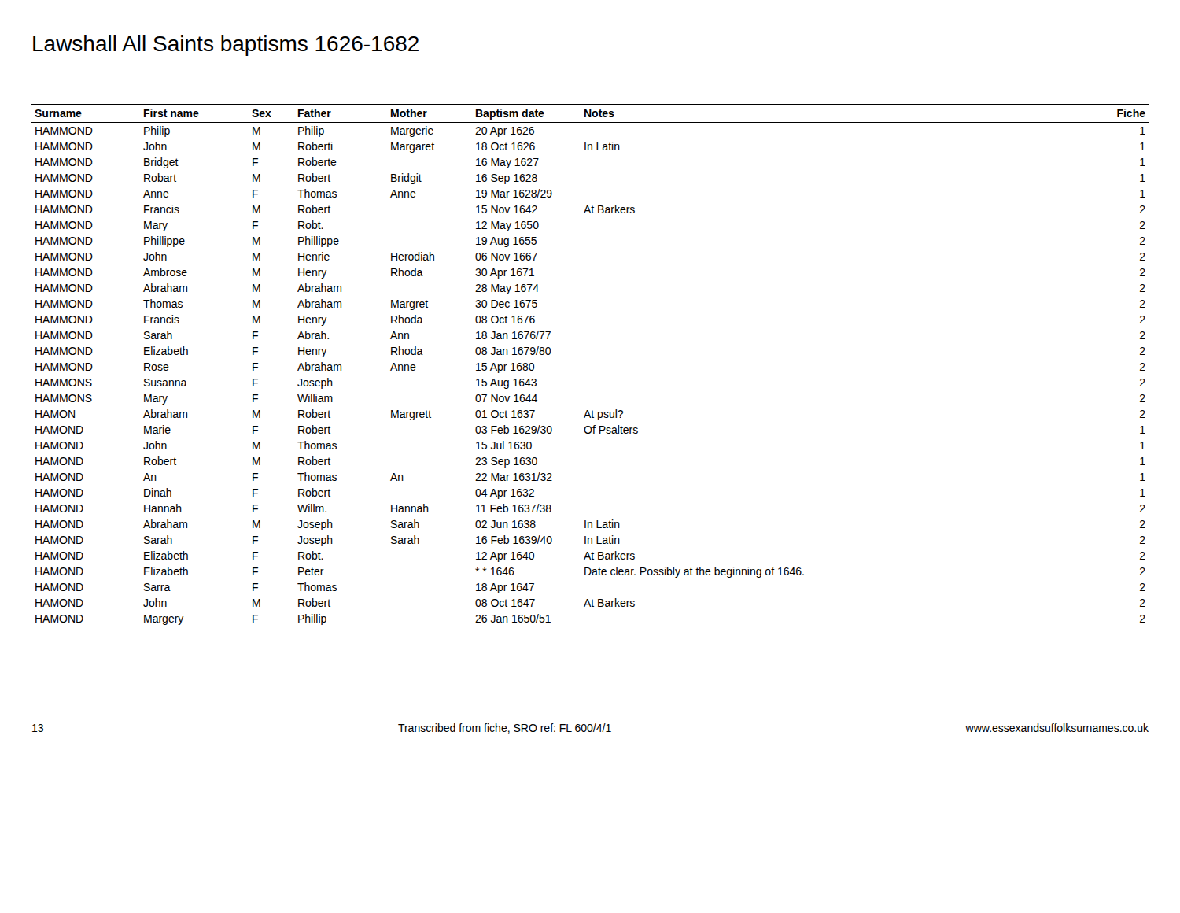Lawshall All Saints baptisms 1626-1682
| Surname | First name | Sex | Father | Mother | Baptism date | Notes | Fiche |
| --- | --- | --- | --- | --- | --- | --- | --- |
| HAMMOND | Philip | M | Philip | Margerie | 20 Apr 1626 | | 1 |
| HAMMOND | John | M | Roberti | Margaret | 18 Oct 1626 | In Latin | 1 |
| HAMMOND | Bridget | F | Roberte | | 16 May 1627 | | 1 |
| HAMMOND | Robart | M | Robert | Bridgit | 16 Sep 1628 | | 1 |
| HAMMOND | Anne | F | Thomas | Anne | 19 Mar 1628/29 | | 1 |
| HAMMOND | Francis | M | Robert | | 15 Nov 1642 | At Barkers | 2 |
| HAMMOND | Mary | F | Robt. | | 12 May 1650 | | 2 |
| HAMMOND | Phillippe | M | Phillippe | | 19 Aug 1655 | | 2 |
| HAMMOND | John | M | Henrie | Herodiah | 06 Nov 1667 | | 2 |
| HAMMOND | Ambrose | M | Henry | Rhoda | 30 Apr 1671 | | 2 |
| HAMMOND | Abraham | M | Abraham | | 28 May 1674 | | 2 |
| HAMMOND | Thomas | M | Abraham | Margret | 30 Dec 1675 | | 2 |
| HAMMOND | Francis | M | Henry | Rhoda | 08 Oct 1676 | | 2 |
| HAMMOND | Sarah | F | Abrah. | Ann | 18 Jan 1676/77 | | 2 |
| HAMMOND | Elizabeth | F | Henry | Rhoda | 08 Jan 1679/80 | | 2 |
| HAMMOND | Rose | F | Abraham | Anne | 15 Apr 1680 | | 2 |
| HAMMONS | Susanna | F | Joseph | | 15 Aug 1643 | | 2 |
| HAMMONS | Mary | F | William | | 07 Nov 1644 | | 2 |
| HAMON | Abraham | M | Robert | Margrett | 01 Oct 1637 | At psul? | 2 |
| HAMOND | Marie | F | Robert | | 03 Feb 1629/30 | Of Psalters | 1 |
| HAMOND | John | M | Thomas | | 15 Jul 1630 | | 1 |
| HAMOND | Robert | M | Robert | | 23 Sep 1630 | | 1 |
| HAMOND | An | F | Thomas | An | 22 Mar 1631/32 | | 1 |
| HAMOND | Dinah | F | Robert | | 04 Apr 1632 | | 1 |
| HAMOND | Hannah | F | Willm. | Hannah | 11 Feb 1637/38 | | 2 |
| HAMOND | Abraham | M | Joseph | Sarah | 02 Jun 1638 | In Latin | 2 |
| HAMOND | Sarah | F | Joseph | Sarah | 16 Feb 1639/40 | In Latin | 2 |
| HAMOND | Elizabeth | F | Robt. | | 12 Apr 1640 | At Barkers | 2 |
| HAMOND | Elizabeth | F | Peter | | * * 1646 | Date clear. Possibly at the beginning of 1646. | 2 |
| HAMOND | Sarra | F | Thomas | | 18 Apr 1647 | | 2 |
| HAMOND | John | M | Robert | | 08 Oct 1647 | At Barkers | 2 |
| HAMOND | Margery | F | Phillip | | 26 Jan 1650/51 | | 2 |
13
Transcribed from fiche, SRO ref: FL 600/4/1
www.essexandsuffolksurnames.co.uk